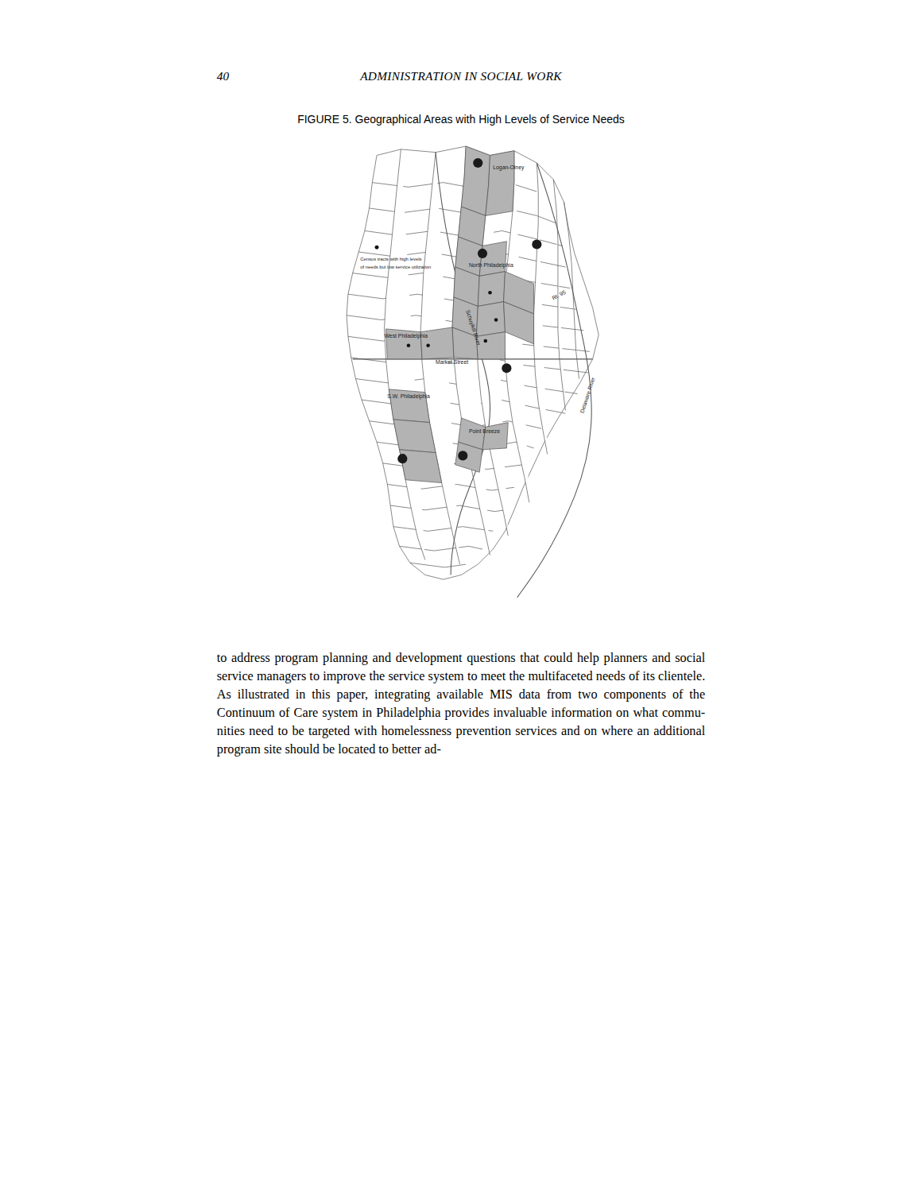40 ADMINISTRATION IN SOCIAL WORK
FIGURE 5. Geographical Areas with High Levels of Service Needs
Census tracts with high levels of needs but low service utilization 2 4 5 7 6 1 Logan-Olney North Philadelphia West Philadelphia Market Street S.W. Philadelphia Point Breeze Schuylkill River Delaware River Rt. 95
to address program planning and development questions that could help planners and social service managers to improve the service system to meet the multifaceted needs of its clientele. As illustrated in this paper, integrating available MIS data from two components of the Continuum of Care system in Philadelphia provides invaluable information on what communities need to be targeted with homelessness prevention services and on where an additional program site should be located to better ad-